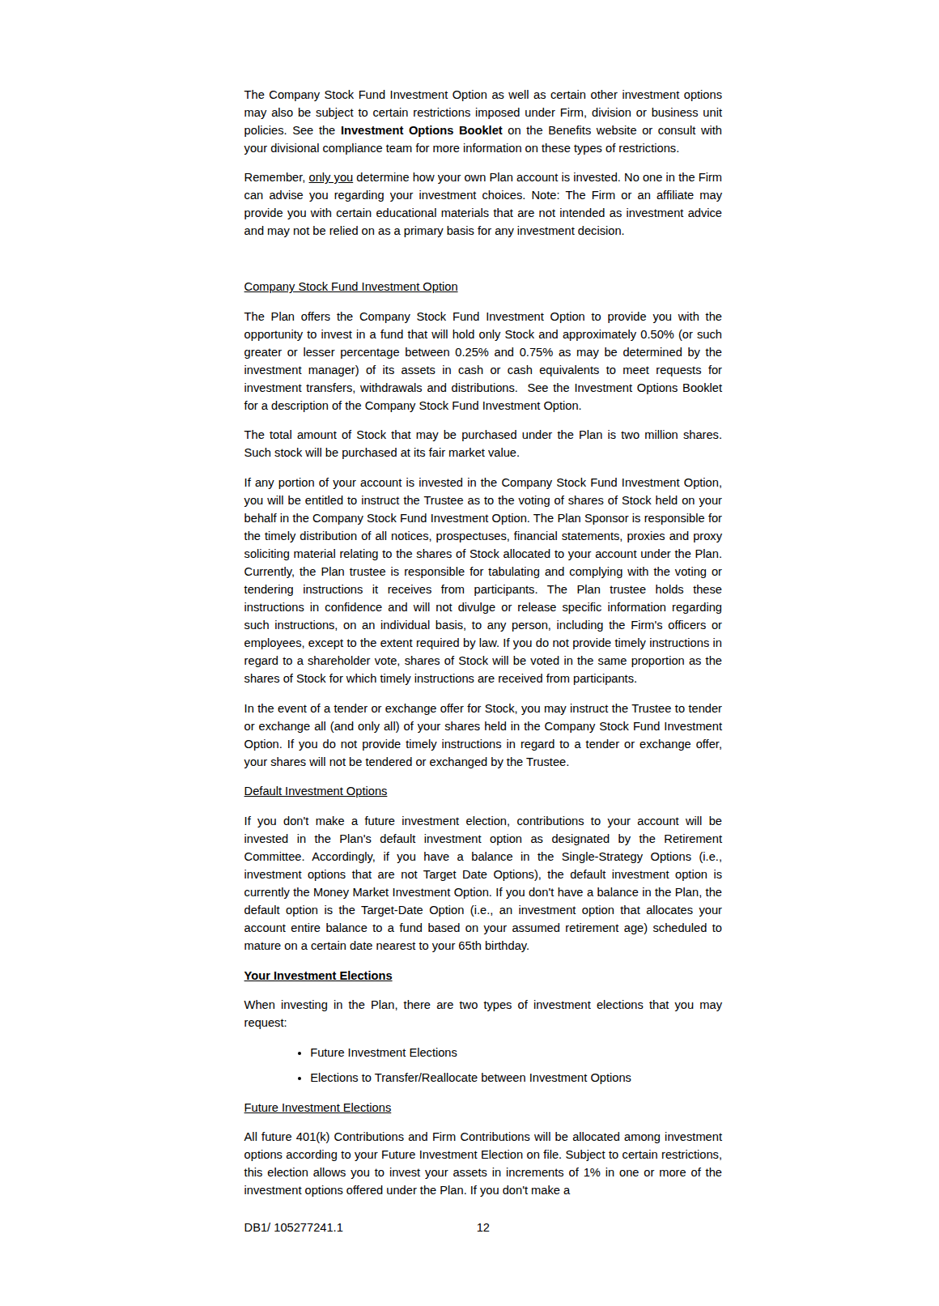The Company Stock Fund Investment Option as well as certain other investment options may also be subject to certain restrictions imposed under Firm, division or business unit policies. See the Investment Options Booklet on the Benefits website or consult with your divisional compliance team for more information on these types of restrictions.
Remember, only you determine how your own Plan account is invested. No one in the Firm can advise you regarding your investment choices. Note: The Firm or an affiliate may provide you with certain educational materials that are not intended as investment advice and may not be relied on as a primary basis for any investment decision.
Company Stock Fund Investment Option
The Plan offers the Company Stock Fund Investment Option to provide you with the opportunity to invest in a fund that will hold only Stock and approximately 0.50% (or such greater or lesser percentage between 0.25% and 0.75% as may be determined by the investment manager) of its assets in cash or cash equivalents to meet requests for investment transfers, withdrawals and distributions. See the Investment Options Booklet for a description of the Company Stock Fund Investment Option.
The total amount of Stock that may be purchased under the Plan is two million shares. Such stock will be purchased at its fair market value.
If any portion of your account is invested in the Company Stock Fund Investment Option, you will be entitled to instruct the Trustee as to the voting of shares of Stock held on your behalf in the Company Stock Fund Investment Option. The Plan Sponsor is responsible for the timely distribution of all notices, prospectuses, financial statements, proxies and proxy soliciting material relating to the shares of Stock allocated to your account under the Plan. Currently, the Plan trustee is responsible for tabulating and complying with the voting or tendering instructions it receives from participants. The Plan trustee holds these instructions in confidence and will not divulge or release specific information regarding such instructions, on an individual basis, to any person, including the Firm's officers or employees, except to the extent required by law. If you do not provide timely instructions in regard to a shareholder vote, shares of Stock will be voted in the same proportion as the shares of Stock for which timely instructions are received from participants.
In the event of a tender or exchange offer for Stock, you may instruct the Trustee to tender or exchange all (and only all) of your shares held in the Company Stock Fund Investment Option. If you do not provide timely instructions in regard to a tender or exchange offer, your shares will not be tendered or exchanged by the Trustee.
Default Investment Options
If you don't make a future investment election, contributions to your account will be invested in the Plan's default investment option as designated by the Retirement Committee. Accordingly, if you have a balance in the Single-Strategy Options (i.e., investment options that are not Target Date Options), the default investment option is currently the Money Market Investment Option. If you don't have a balance in the Plan, the default option is the Target-Date Option (i.e., an investment option that allocates your account entire balance to a fund based on your assumed retirement age) scheduled to mature on a certain date nearest to your 65th birthday.
Your Investment Elections
When investing in the Plan, there are two types of investment elections that you may request:
Future Investment Elections
Elections to Transfer/Reallocate between Investment Options
Future Investment Elections
All future 401(k) Contributions and Firm Contributions will be allocated among investment options according to your Future Investment Election on file. Subject to certain restrictions, this election allows you to invest your assets in increments of 1% in one or more of the investment options offered under the Plan. If you don't make a
DB1/ 105277241.1
12